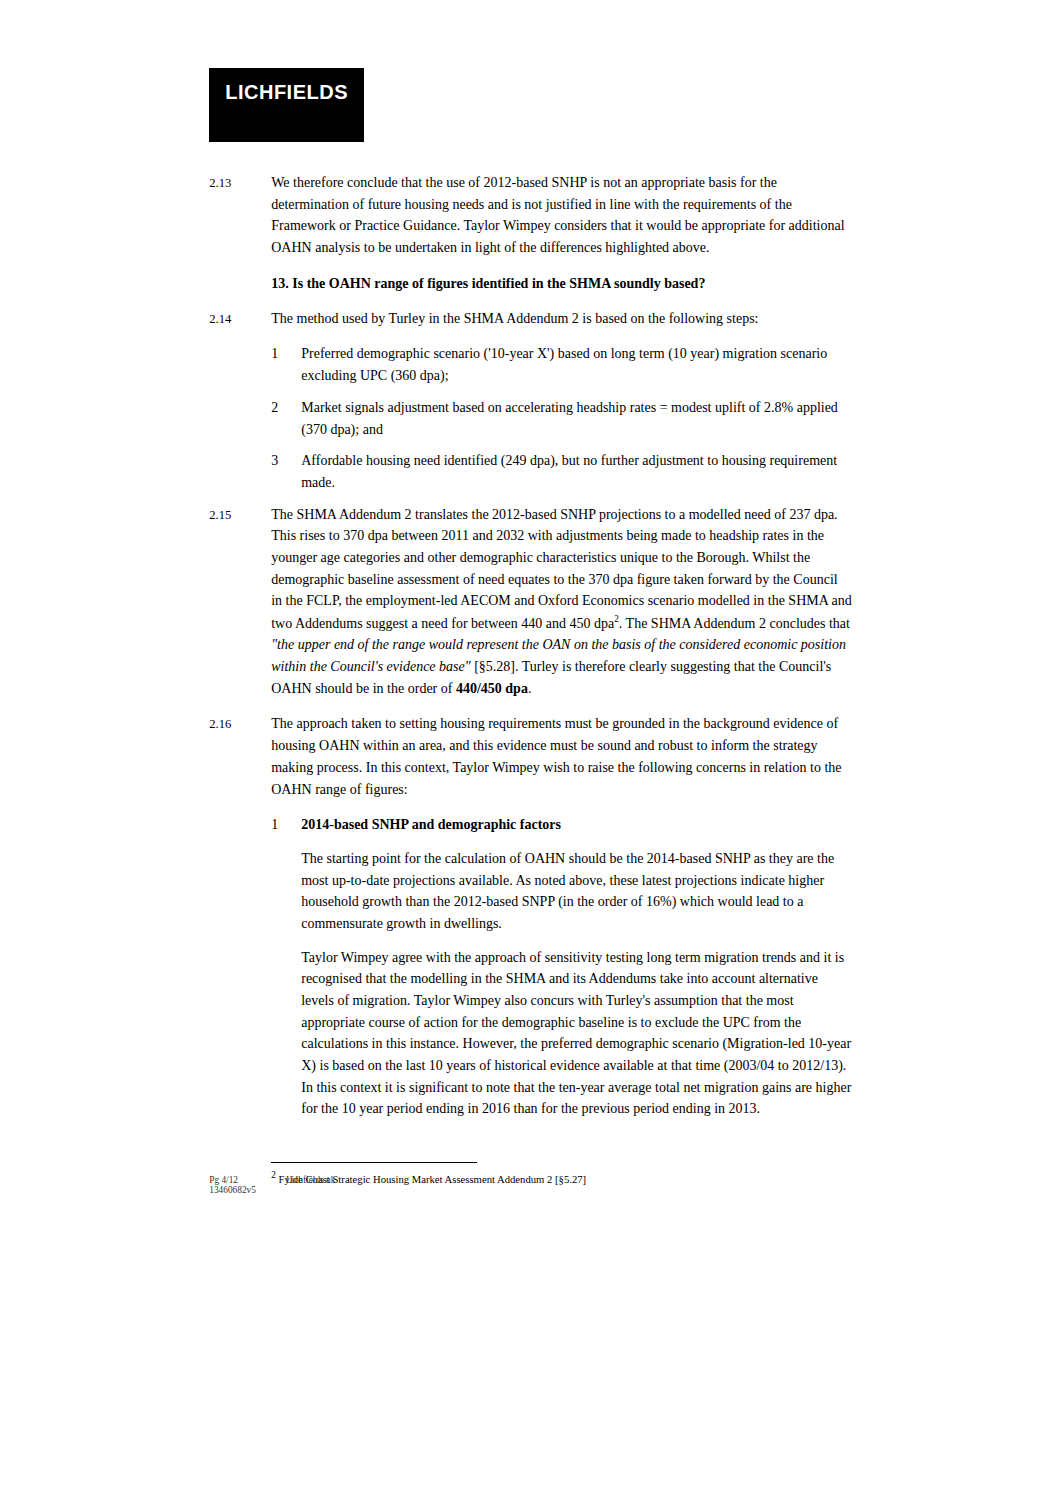LICHFIELDS
2.13
We therefore conclude that the use of 2012-based SNHP is not an appropriate basis for the determination of future housing needs and is not justified in line with the requirements of the Framework or Practice Guidance. Taylor Wimpey considers that it would be appropriate for additional OAHN analysis to be undertaken in light of the differences highlighted above.
13. Is the OAHN range of figures identified in the SHMA soundly based?
2.14
The method used by Turley in the SHMA Addendum 2 is based on the following steps:
1
Preferred demographic scenario ('10-year X') based on long term (10 year) migration scenario excluding UPC (360 dpa);
2
Market signals adjustment based on accelerating headship rates = modest uplift of 2.8% applied (370 dpa); and
3
Affordable housing need identified (249 dpa), but no further adjustment to housing requirement made.
2.15
The SHMA Addendum 2 translates the 2012-based SNHP projections to a modelled need of 237 dpa. This rises to 370 dpa between 2011 and 2032 with adjustments being made to headship rates in the younger age categories and other demographic characteristics unique to the Borough. Whilst the demographic baseline assessment of need equates to the 370 dpa figure taken forward by the Council in the FCLP, the employment-led AECOM and Oxford Economics scenario modelled in the SHMA and two Addendums suggest a need for between 440 and 450 dpa2. The SHMA Addendum 2 concludes that "the upper end of the range would represent the OAN on the basis of the considered economic position within the Council's evidence base" [§5.28]. Turley is therefore clearly suggesting that the Council's OAHN should be in the order of 440/450 dpa.
2.16
The approach taken to setting housing requirements must be grounded in the background evidence of housing OAHN within an area, and this evidence must be sound and robust to inform the strategy making process. In this context, Taylor Wimpey wish to raise the following concerns in relation to the OAHN range of figures:
1
2014-based SNHP and demographic factors
The starting point for the calculation of OAHN should be the 2014-based SNHP as they are the most up-to-date projections available. As noted above, these latest projections indicate higher household growth than the 2012-based SNPP (in the order of 16%) which would lead to a commensurate growth in dwellings.
Taylor Wimpey agree with the approach of sensitivity testing long term migration trends and it is recognised that the modelling in the SHMA and its Addendums take into account alternative levels of migration. Taylor Wimpey also concurs with Turley's assumption that the most appropriate course of action for the demographic baseline is to exclude the UPC from the calculations in this instance. However, the preferred demographic scenario (Migration-led 10-year X) is based on the last 10 years of historical evidence available at that time (2003/04 to 2012/13). In this context it is significant to note that the ten-year average total net migration gains are higher for the 10 year period ending in 2016 than for the previous period ending in 2013.
2 Fylde Coast Strategic Housing Market Assessment Addendum 2 [§5.27]
Pg 4/12
13460682v5
Lichfields.uk